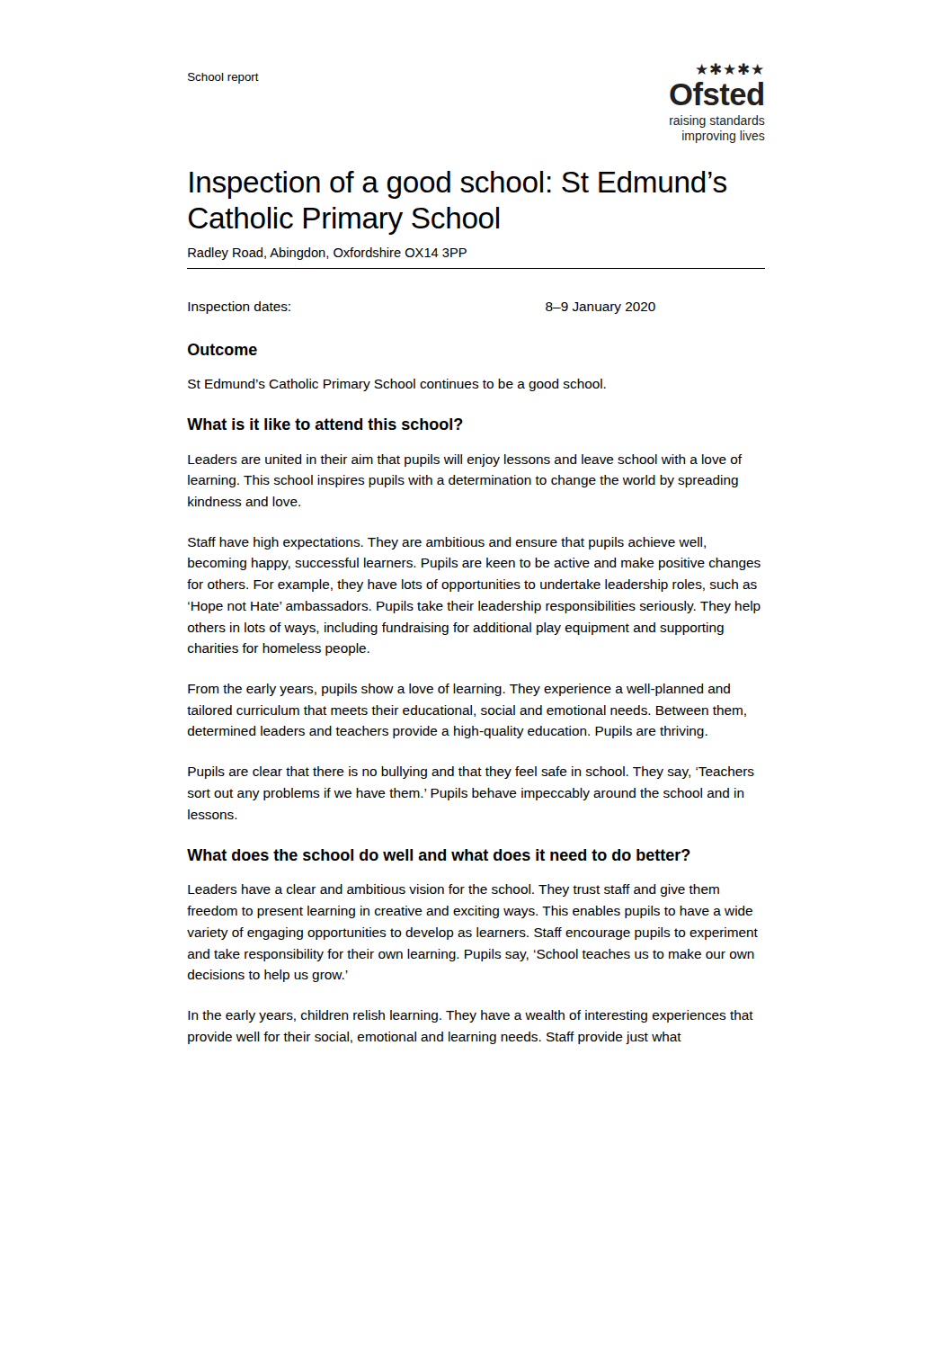School report
★✱★✱★
Ofsted
raising standards
improving lives
Inspection of a good school: St Edmund’s Catholic Primary School
Radley Road, Abingdon, Oxfordshire OX14 3PP
Inspection dates:
8–9 January 2020
Outcome
St Edmund’s Catholic Primary School continues to be a good school.
What is it like to attend this school?
Leaders are united in their aim that pupils will enjoy lessons and leave school with a love of learning. This school inspires pupils with a determination to change the world by spreading kindness and love.
Staff have high expectations. They are ambitious and ensure that pupils achieve well, becoming happy, successful learners. Pupils are keen to be active and make positive changes for others. For example, they have lots of opportunities to undertake leadership roles, such as ‘Hope not Hate’ ambassadors. Pupils take their leadership responsibilities seriously. They help others in lots of ways, including fundraising for additional play equipment and supporting charities for homeless people.
From the early years, pupils show a love of learning. They experience a well-planned and tailored curriculum that meets their educational, social and emotional needs. Between them, determined leaders and teachers provide a high-quality education. Pupils are thriving.
Pupils are clear that there is no bullying and that they feel safe in school. They say, ‘Teachers sort out any problems if we have them.’ Pupils behave impeccably around the school and in lessons.
What does the school do well and what does it need to do better?
Leaders have a clear and ambitious vision for the school. They trust staff and give them freedom to present learning in creative and exciting ways. This enables pupils to have a wide variety of engaging opportunities to develop as learners. Staff encourage pupils to experiment and take responsibility for their own learning. Pupils say, ‘School teaches us to make our own decisions to help us grow.’
In the early years, children relish learning. They have a wealth of interesting experiences that provide well for their social, emotional and learning needs. Staff provide just what